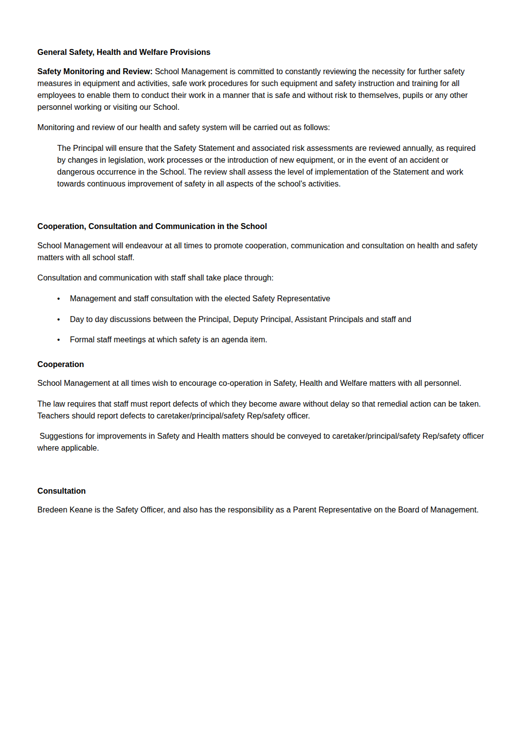General Safety, Health and Welfare Provisions
Safety Monitoring and Review: School Management is committed to constantly reviewing the necessity for further safety measures in equipment and activities, safe work procedures for such equipment and safety instruction and training for all employees to enable them to conduct their work in a manner that is safe and without risk to themselves, pupils or any other personnel working or visiting our School.
Monitoring and review of our health and safety system will be carried out as follows:
The Principal will ensure that the Safety Statement and associated risk assessments are reviewed annually, as required by changes in legislation, work processes or the introduction of new equipment, or in the event of an accident or dangerous occurrence in the School. The review shall assess the level of implementation of the Statement and work towards continuous improvement of safety in all aspects of the school's activities.
Cooperation, Consultation and Communication in the School
School Management will endeavour at all times to promote cooperation, communication and consultation on health and safety matters with all school staff.
Consultation and communication with staff shall take place through:
Management and staff consultation with the elected Safety Representative
Day to day discussions between the Principal, Deputy Principal, Assistant Principals and staff and
Formal staff meetings at which safety is an agenda item.
Cooperation
School Management at all times wish to encourage co-operation in Safety, Health and Welfare matters with all personnel.
The law requires that staff must report defects of which they become aware without delay so that remedial action can be taken. Teachers should report defects to caretaker/principal/safety Rep/safety officer.
Suggestions for improvements in Safety and Health matters should be conveyed to caretaker/principal/safety Rep/safety officer where applicable.
Consultation
Bredeen Keane is the Safety Officer, and also has the responsibility as a Parent Representative on the Board of Management.